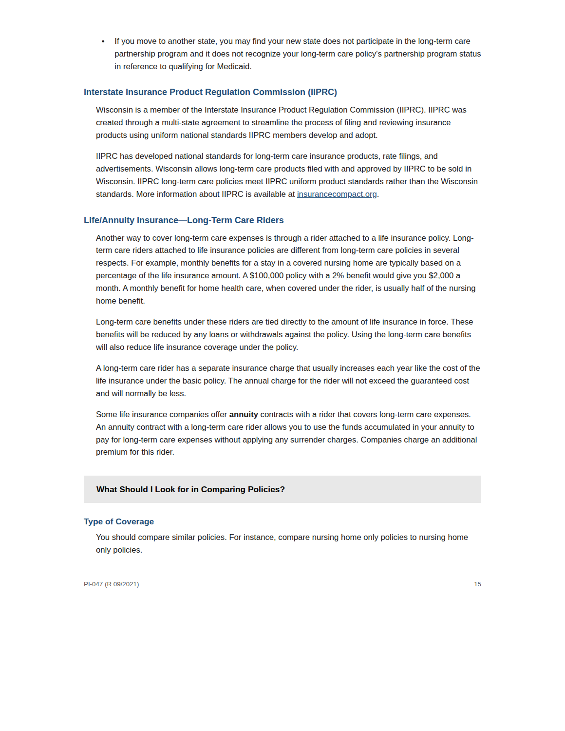If you move to another state, you may find your new state does not participate in the long-term care partnership program and it does not recognize your long-term care policy's partnership program status in reference to qualifying for Medicaid.
Interstate Insurance Product Regulation Commission (IIPRC)
Wisconsin is a member of the Interstate Insurance Product Regulation Commission (IIPRC). IIPRC was created through a multi-state agreement to streamline the process of filing and reviewing insurance products using uniform national standards IIPRC members develop and adopt.
IIPRC has developed national standards for long-term care insurance products, rate filings, and advertisements. Wisconsin allows long-term care products filed with and approved by IIPRC to be sold in Wisconsin. IIPRC long-term care policies meet IIPRC uniform product standards rather than the Wisconsin standards. More information about IIPRC is available at insurancecompact.org.
Life/Annuity Insurance—Long-Term Care Riders
Another way to cover long-term care expenses is through a rider attached to a life insurance policy. Long-term care riders attached to life insurance policies are different from long-term care policies in several respects. For example, monthly benefits for a stay in a covered nursing home are typically based on a percentage of the life insurance amount. A $100,000 policy with a 2% benefit would give you $2,000 a month. A monthly benefit for home health care, when covered under the rider, is usually half of the nursing home benefit.
Long-term care benefits under these riders are tied directly to the amount of life insurance in force. These benefits will be reduced by any loans or withdrawals against the policy. Using the long-term care benefits will also reduce life insurance coverage under the policy.
A long-term care rider has a separate insurance charge that usually increases each year like the cost of the life insurance under the basic policy. The annual charge for the rider will not exceed the guaranteed cost and will normally be less.
Some life insurance companies offer annuity contracts with a rider that covers long-term care expenses. An annuity contract with a long-term care rider allows you to use the funds accumulated in your annuity to pay for long-term care expenses without applying any surrender charges. Companies charge an additional premium for this rider.
What Should I Look for in Comparing Policies?
Type of Coverage
You should compare similar policies. For instance, compare nursing home only policies to nursing home only policies.
PI-047 (R 09/2021) 15